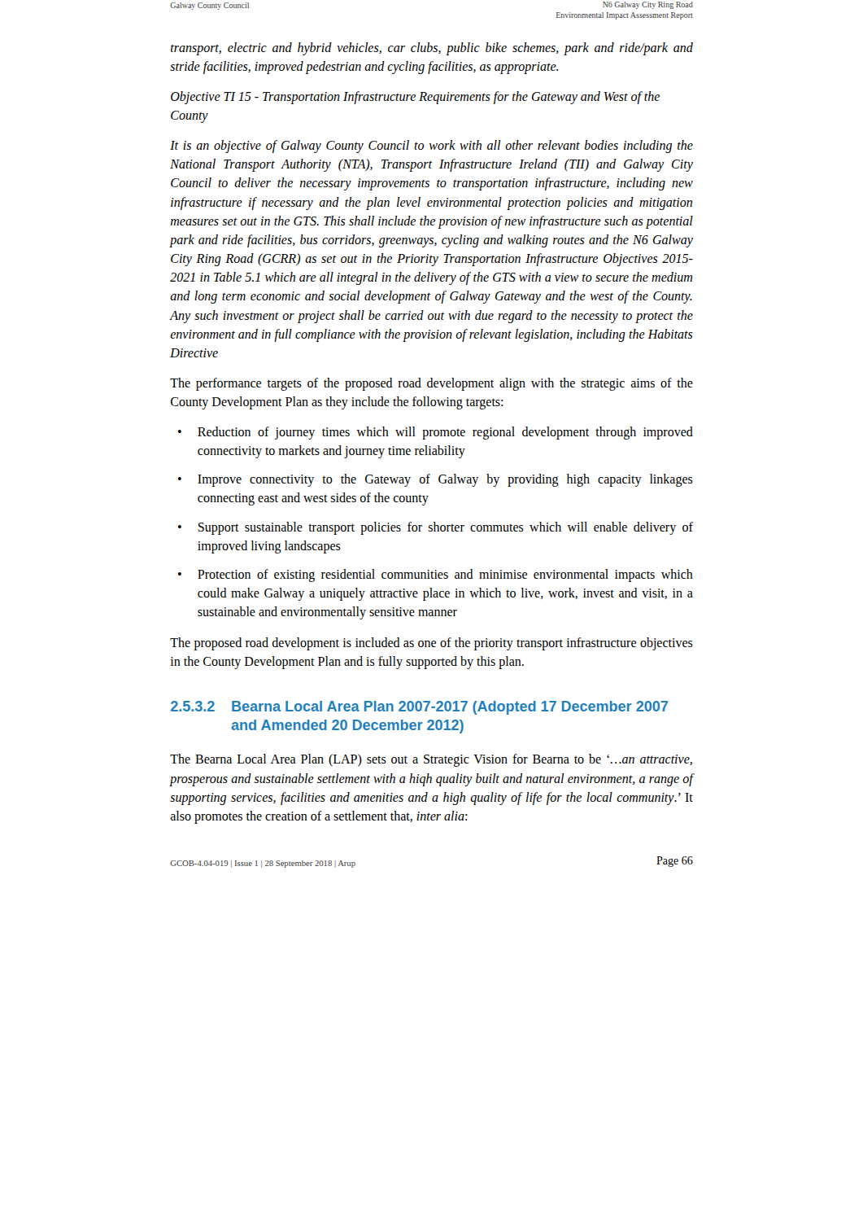Galway County Council
N6 Galway City Ring Road
Environmental Impact Assessment Report
transport, electric and hybrid vehicles, car clubs, public bike schemes, park and ride/park and stride facilities, improved pedestrian and cycling facilities, as appropriate.
Objective TI 15 - Transportation Infrastructure Requirements for the Gateway and West of the County
It is an objective of Galway County Council to work with all other relevant bodies including the National Transport Authority (NTA), Transport Infrastructure Ireland (TII) and Galway City Council to deliver the necessary improvements to transportation infrastructure, including new infrastructure if necessary and the plan level environmental protection policies and mitigation measures set out in the GTS. This shall include the provision of new infrastructure such as potential park and ride facilities, bus corridors, greenways, cycling and walking routes and the N6 Galway City Ring Road (GCRR) as set out in the Priority Transportation Infrastructure Objectives 2015-2021 in Table 5.1 which are all integral in the delivery of the GTS with a view to secure the medium and long term economic and social development of Galway Gateway and the west of the County. Any such investment or project shall be carried out with due regard to the necessity to protect the environment and in full compliance with the provision of relevant legislation, including the Habitats Directive
The performance targets of the proposed road development align with the strategic aims of the County Development Plan as they include the following targets:
Reduction of journey times which will promote regional development through improved connectivity to markets and journey time reliability
Improve connectivity to the Gateway of Galway by providing high capacity linkages connecting east and west sides of the county
Support sustainable transport policies for shorter commutes which will enable delivery of improved living landscapes
Protection of existing residential communities and minimise environmental impacts which could make Galway a uniquely attractive place in which to live, work, invest and visit, in a sustainable and environmentally sensitive manner
The proposed road development is included as one of the priority transport infrastructure objectives in the County Development Plan and is fully supported by this plan.
2.5.3.2 Bearna Local Area Plan 2007-2017 (Adopted 17 December 2007 and Amended 20 December 2012)
The Bearna Local Area Plan (LAP) sets out a Strategic Vision for Bearna to be ‘…an attractive, prosperous and sustainable settlement with a hiqh quality built and natural environment, a range of supporting services, facilities and amenities and a high quality of life for the local community.’ It also promotes the creation of a settlement that, inter alia:
GCOB-4.04-019 | Issue 1 | 28 September 2018 | Arup
Page 66